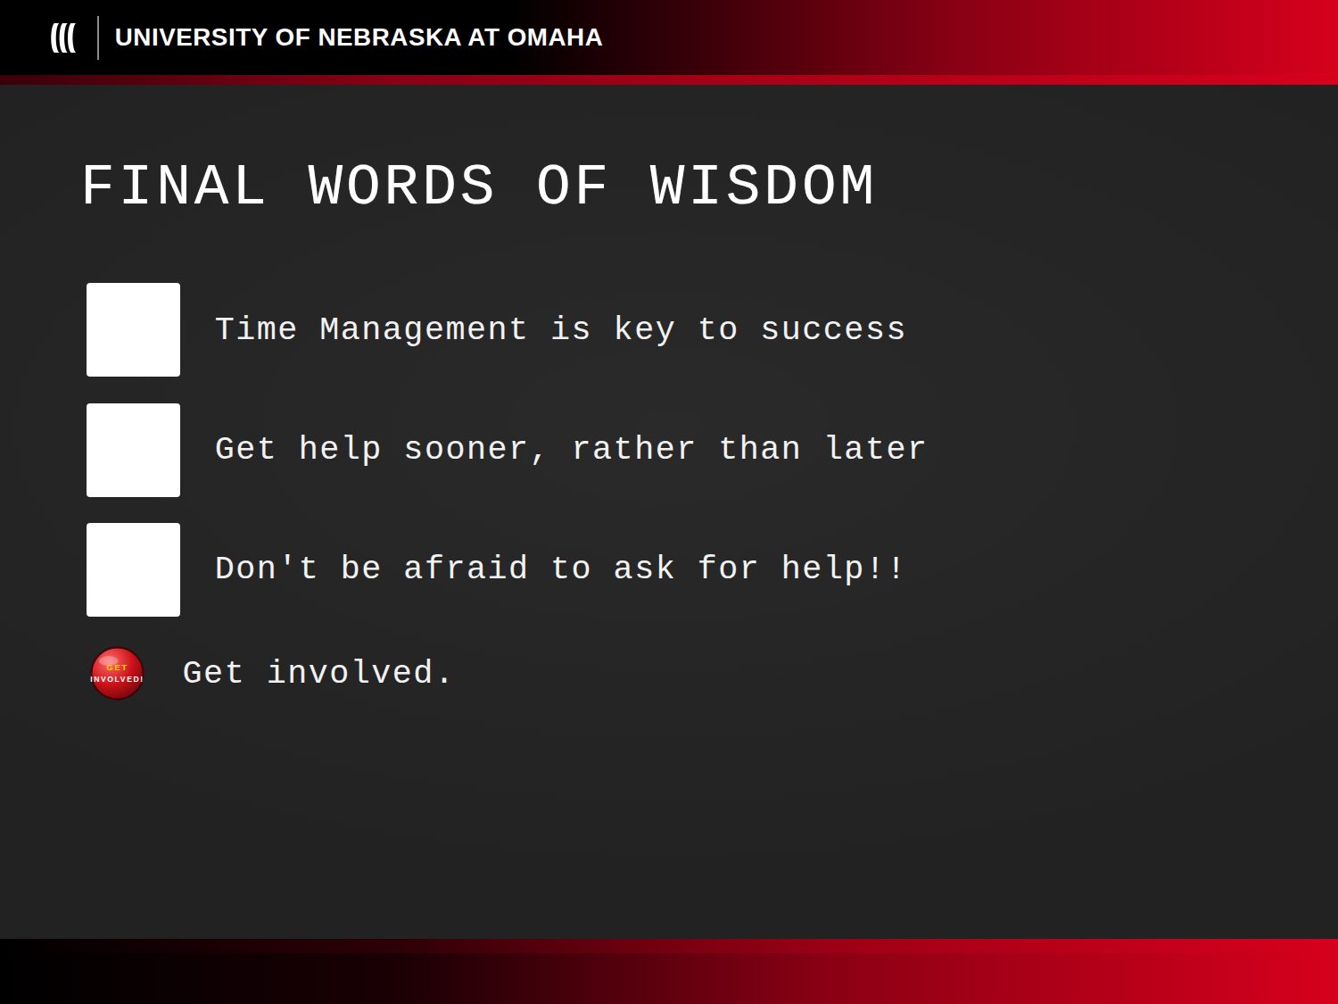UNIVERSITY OF NEBRASKA AT OMAHA
Final Words of Wisdom
Time Management is key to success
HELP Get help sooner, rather than later
? Don't be afraid to ask for help!!
GET INVOLVED! Get involved.